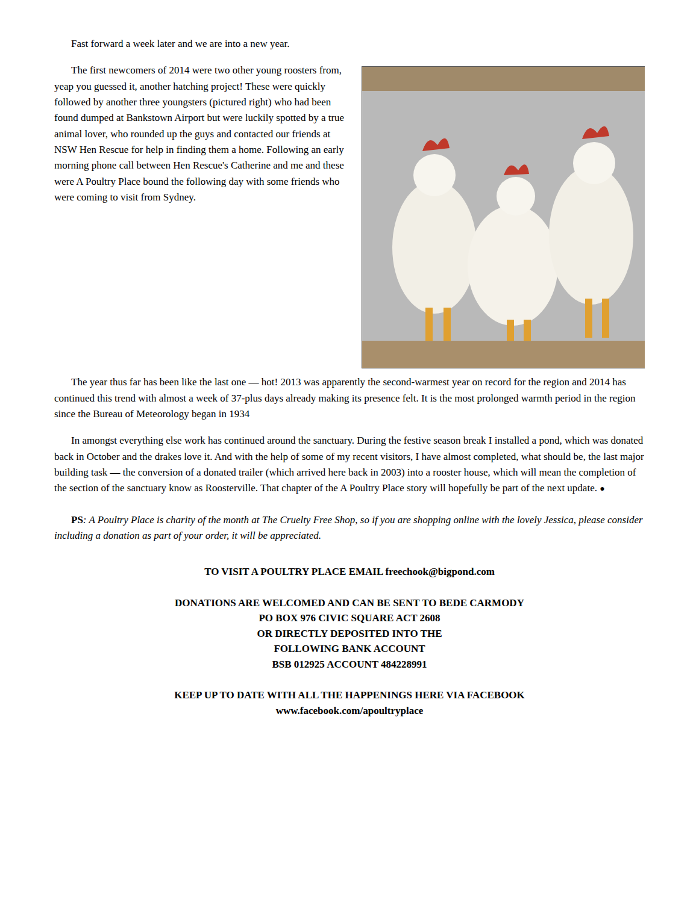Fast forward a week later and we are into a new year.
The first newcomers of 2014 were two other young roosters from, yeap you guessed it, another hatching project! These were quickly followed by another three youngsters (pictured right) who had been found dumped at Bankstown Airport but were luckily spotted by a true animal lover, who rounded up the guys and contacted our friends at NSW Hen Rescue for help in finding them a home. Following an early morning phone call between Hen Rescue's Catherine and me and these were A Poultry Place bound the following day with some friends who were coming to visit from Sydney.
The year thus far has been like the last one — hot! 2013 was apparently the second-warmest year on record for the region and 2014 has continued this trend with almost a week of 37-plus days already making its presence felt. It is the most prolonged warmth period in the region since the Bureau of Meteorology began in 1934
In amongst everything else work has continued around the sanctuary. During the festive season break I installed a pond, which was donated back in October and the drakes love it. And with the help of some of my recent visitors, I have almost completed, what should be, the last major building task — the conversion of a donated trailer (which arrived here back in 2003) into a rooster house, which will mean the completion of the section of the sanctuary know as Roosterville. That chapter of the A Poultry Place story will hopefully be part of the next update. ●
PS: A Poultry Place is charity of the month at The Cruelty Free Shop, so if you are shopping online with the lovely Jessica, please consider including a donation as part of your order, it will be appreciated.
TO VISIT A POULTRY PLACE EMAIL freechook@bigpond.com
DONATIONS ARE WELCOMED AND CAN BE SENT TO BEDE CARMODY
PO BOX 976 CIVIC SQUARE ACT 2608
OR DIRECTLY DEPOSITED INTO THE
FOLLOWING BANK ACCOUNT
BSB 012925 ACCOUNT 484228991
KEEP UP TO DATE WITH ALL THE HAPPENINGS HERE VIA FACEBOOK
www.facebook.com/apoultryplace